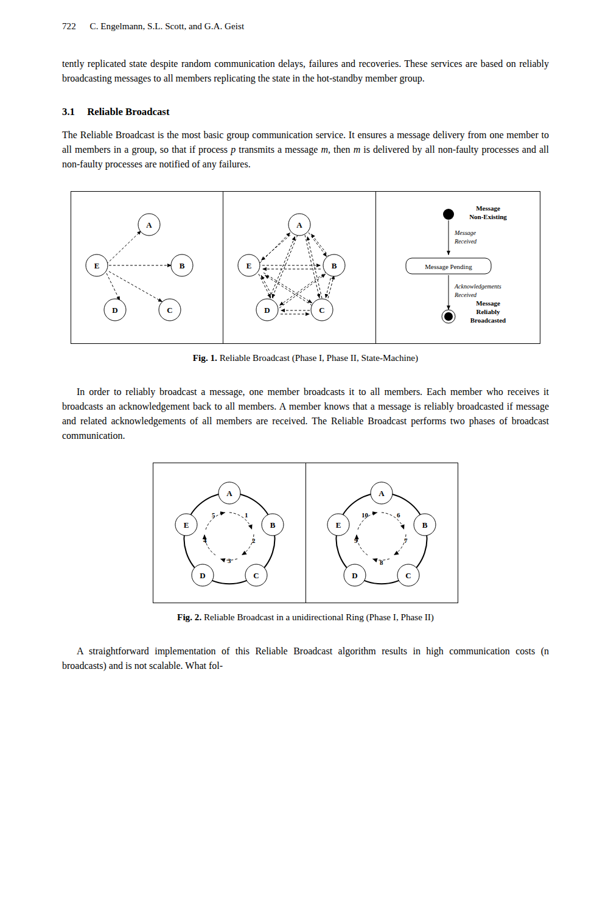722 C. Engelmann, S.L. Scott, and G.A. Geist
tently replicated state despite random communication delays, failures and recoveries. These services are based on reliably broadcasting messages to all members replicating the state in the hot-standby member group.
3.1 Reliable Broadcast
The Reliable Broadcast is the most basic group communication service. It ensures a message delivery from one member to all members in a group, so that if process p transmits a message m, then m is delivered by all non-faulty processes and all non-faulty processes are notified of any failures.
A B C D E
A B C D E
Message Non-Existing Message Received Message Pending Acknowledgements Received Message Reliably Broadcasted
Fig. 1. Reliable Broadcast (Phase I, Phase II, State-Machine)
In order to reliably broadcast a message, one member broadcasts it to all members. Each member who receives it broadcasts an acknowledgement back to all members. A member knows that a message is reliably broadcasted if message and related acknowledgements of all members are received. The Reliable Broadcast performs two phases of broadcast communication.
1 2 3 4 5 A B C D E
6 7 8 9 10 A B C D E
Fig. 2. Reliable Broadcast in a unidirectional Ring (Phase I, Phase II)
A straightforward implementation of this Reliable Broadcast algorithm results in high communication costs (n broadcasts) and is not scalable. What fol-